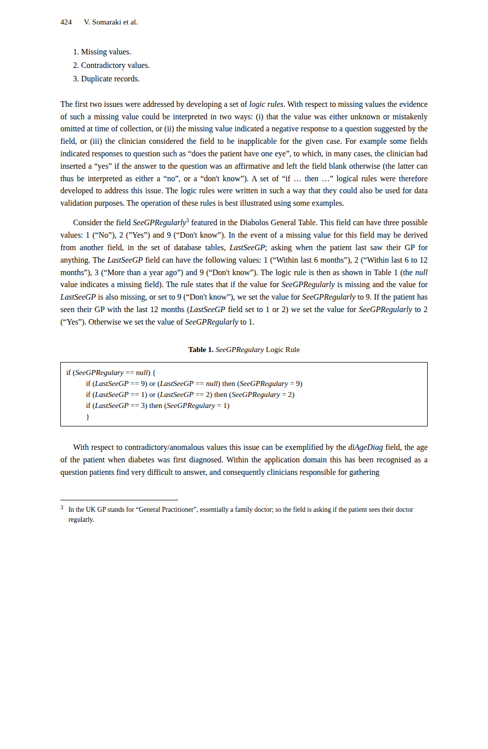424 V. Somaraki et al.
Missing values.
Contradictory values.
Duplicate records.
The first two issues were addressed by developing a set of logic rules. With respect to missing values the evidence of such a missing value could be interpreted in two ways: (i) that the value was either unknown or mistakenly omitted at time of collection, or (ii) the missing value indicated a negative response to a question suggested by the field, or (iii) the clinician considered the field to be inapplicable for the given case. For example some fields indicated responses to question such as “does the patient have one eye”, to which, in many cases, the clinician had inserted a “yes” if the answer to the question was an affirmative and left the field blank otherwise (the latter can thus be interpreted as either a “no”, or a “don't know”). A set of “if … then …” logical rules were therefore developed to address this issue. The logic rules were written in such a way that they could also be used for data validation purposes. The operation of these rules is best illustrated using some examples.
Consider the field SeeGPRegularly3 featured in the Diabolos General Table. This field can have three possible values: 1 (“No”), 2 (”Yes”) and 9 (“Don't know”). In the event of a missing value for this field may be derived from another field, in the set of database tables, LastSeeGP; asking when the patient last saw their GP for anything. The LastSeeGP field can have the following values: 1 (“Within last 6 months”), 2 (“Within last 6 to 12 months”), 3 (“More than a year ago”) and 9 (“Don't know”). The logic rule is then as shown in Table 1 (the null value indicates a missing field). The rule states that if the value for SeeGPRegularly is missing and the value for LastSeeGP is also missing, or set to 9 (“Don't know”), we set the value for SeeGPRegularly to 9. If the patient has seen their GP with the last 12 months (LastSeeGP field set to 1 or 2) we set the value for SeeGPRegularly to 2 (“Yes”). Otherwise we set the value of SeeGPRegularly to 1.
Table 1. SeeGPRegulary Logic Rule
if (SeeGPRegulary == null) {
if (LastSeeGP == 9) or (LastSeeGP == null) then (SeeGPRegulary = 9)
if (LastSeeGP == 1) or (LastSeeGP == 2) then (SeeGPRegulary = 2)
if (LastSeeGP == 3) then (SeeGPRegulary = 1)
}
With respect to contradictory/anomalous values this issue can be exemplified by the diAgeDiag field, the age of the patient when diabetes was first diagnosed. Within the application domain this has been recognised as a question patients find very difficult to answer, and consequently clinicians responsible for gathering
3 In the UK GP stands for “General Practitioner”, essentially a family doctor; so the field is asking if the patient sees their doctor regularly.